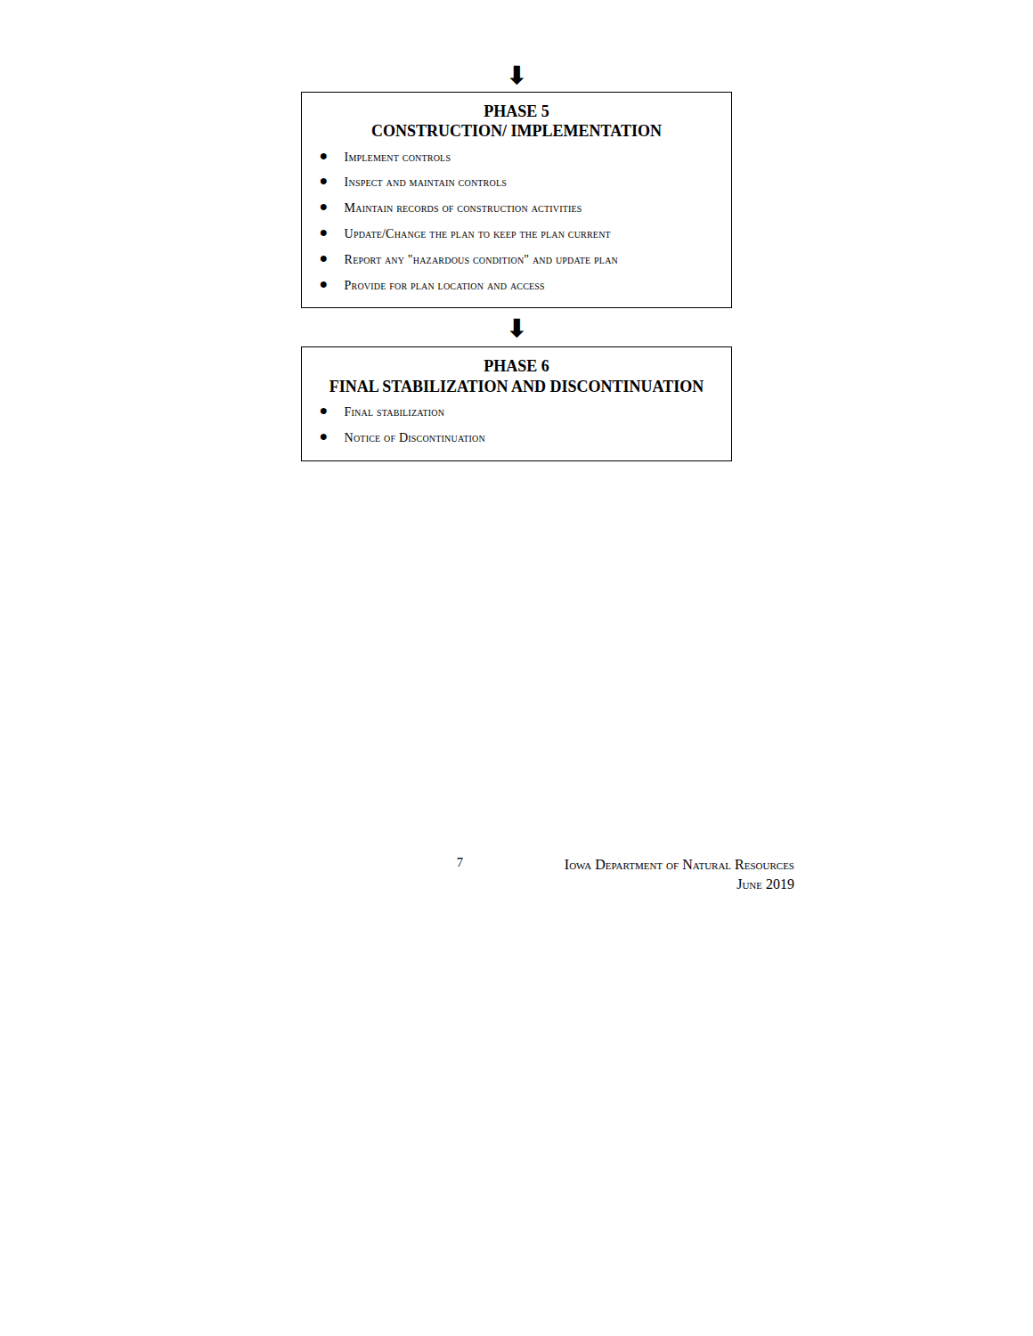⬇
PHASE 5
CONSTRUCTION/ IMPLEMENTATION
Implement controls
Inspect and maintain controls
Maintain records of construction activities
Update/Change the plan to keep the plan current
Report any "hazardous condition" and update plan
Provide for plan location and access
⬇
PHASE 6
FINAL STABILIZATION AND DISCONTINUATION
Final stabilization
Notice of Discontinuation
7
Iowa Department of Natural Resources
June 2019